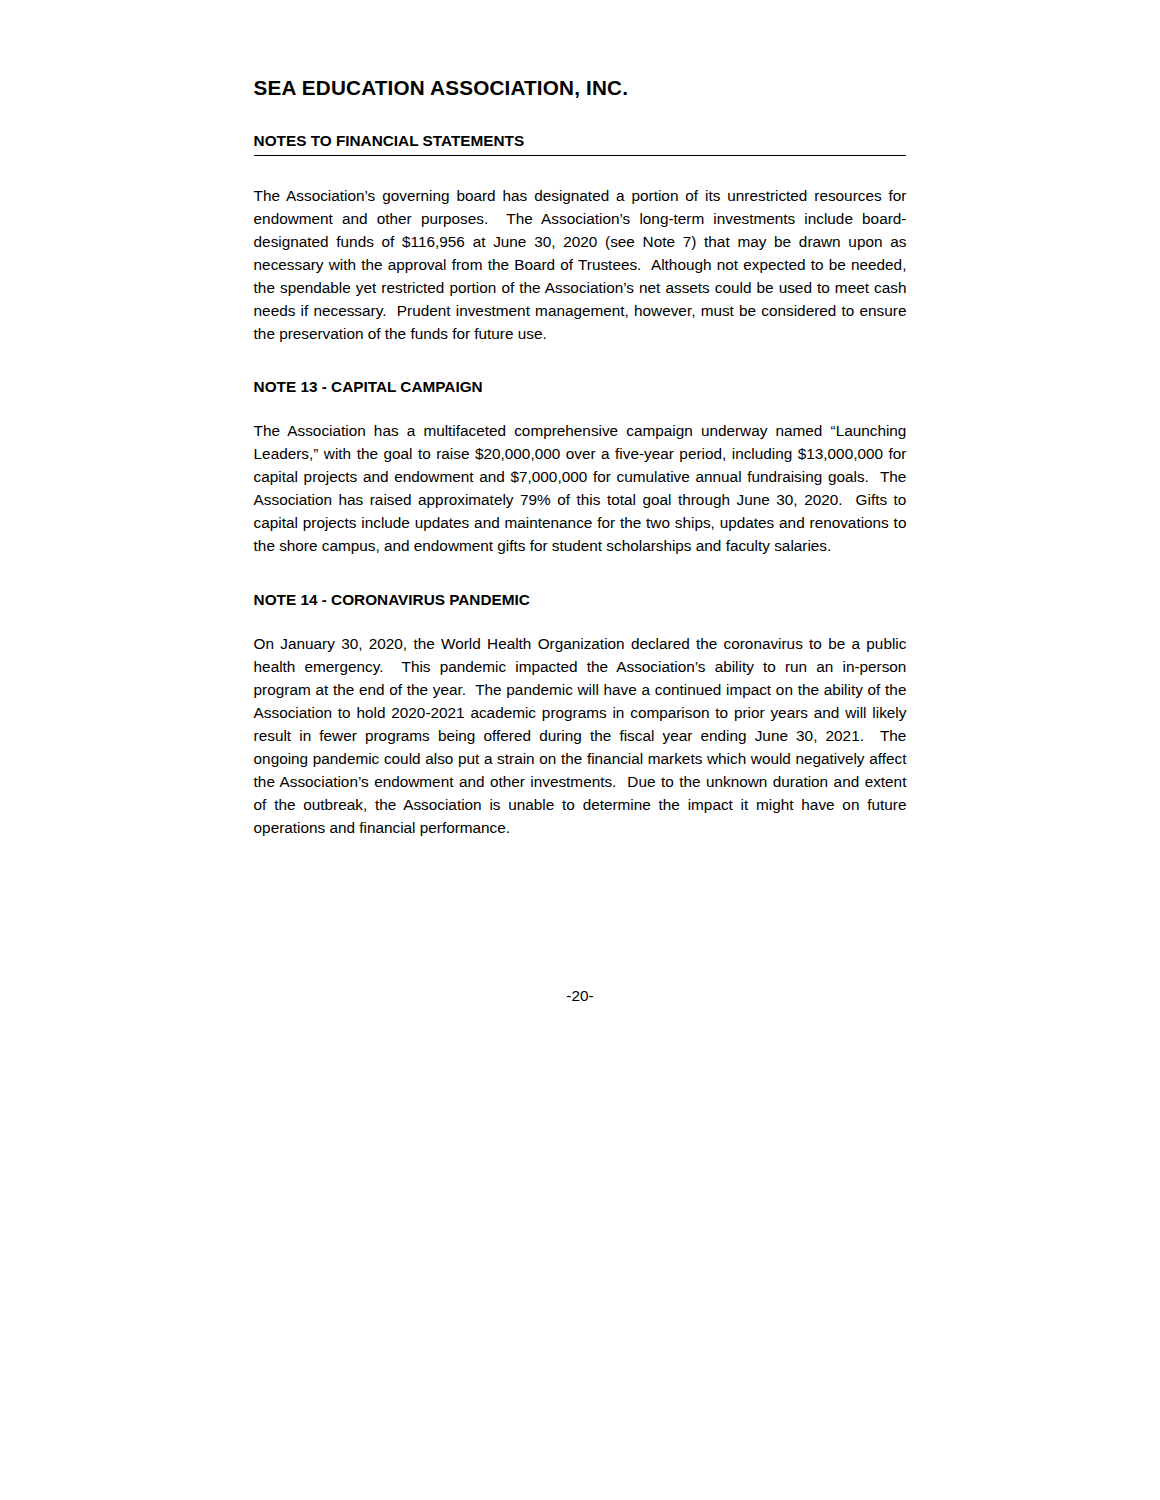SEA EDUCATION ASSOCIATION, INC.
NOTES TO FINANCIAL STATEMENTS
The Association’s governing board has designated a portion of its unrestricted resources for endowment and other purposes. The Association’s long-term investments include board-designated funds of $116,956 at June 30, 2020 (see Note 7) that may be drawn upon as necessary with the approval from the Board of Trustees. Although not expected to be needed, the spendable yet restricted portion of the Association’s net assets could be used to meet cash needs if necessary. Prudent investment management, however, must be considered to ensure the preservation of the funds for future use.
NOTE 13 - CAPITAL CAMPAIGN
The Association has a multifaceted comprehensive campaign underway named “Launching Leaders,” with the goal to raise $20,000,000 over a five-year period, including $13,000,000 for capital projects and endowment and $7,000,000 for cumulative annual fundraising goals. The Association has raised approximately 79% of this total goal through June 30, 2020. Gifts to capital projects include updates and maintenance for the two ships, updates and renovations to the shore campus, and endowment gifts for student scholarships and faculty salaries.
NOTE 14 - CORONAVIRUS PANDEMIC
On January 30, 2020, the World Health Organization declared the coronavirus to be a public health emergency. This pandemic impacted the Association’s ability to run an in-person program at the end of the year. The pandemic will have a continued impact on the ability of the Association to hold 2020-2021 academic programs in comparison to prior years and will likely result in fewer programs being offered during the fiscal year ending June 30, 2021. The ongoing pandemic could also put a strain on the financial markets which would negatively affect the Association’s endowment and other investments. Due to the unknown duration and extent of the outbreak, the Association is unable to determine the impact it might have on future operations and financial performance.
-20-